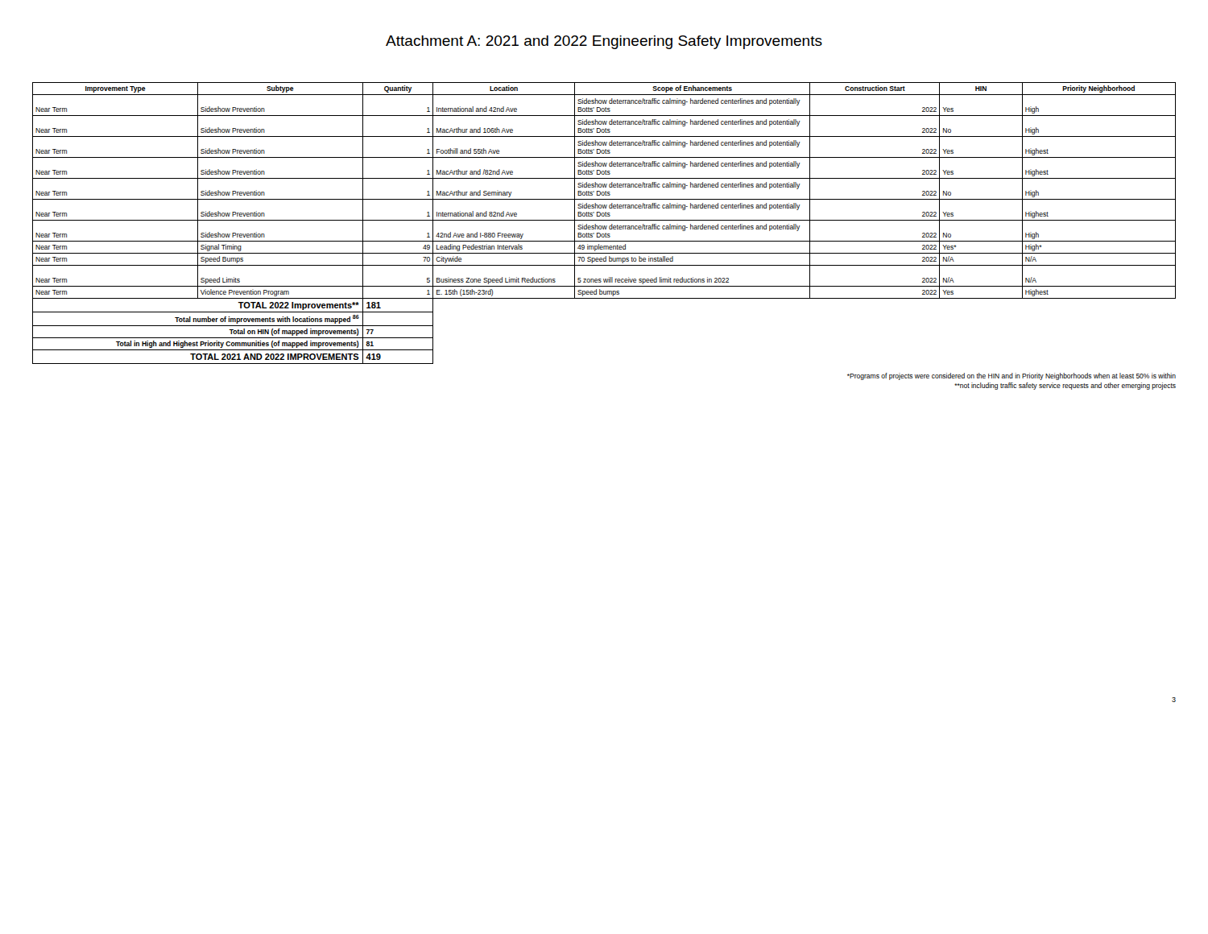Attachment A: 2021 and 2022 Engineering Safety Improvements
| Improvement Type | Subtype | Quantity | Location | Scope of Enhancements | Construction Start | HIN | Priority Neighborhood |
| --- | --- | --- | --- | --- | --- | --- | --- |
| Near Term | Sideshow Prevention | 1 | International and 42nd Ave | Sideshow deterrance/traffic calming- hardened centerlines and potentially Botts' Dots | 2022 | Yes | High |
| Near Term | Sideshow Prevention | 1 | MacArthur and 106th Ave | Sideshow deterrance/traffic calming- hardened centerlines and potentially Botts' Dots | 2022 | No | High |
| Near Term | Sideshow Prevention | 1 | Foothill and 55th Ave | Sideshow deterrance/traffic calming- hardened centerlines and potentially Botts' Dots | 2022 | Yes | Highest |
| Near Term | Sideshow Prevention | 1 | MacArthur and /82nd Ave | Sideshow deterrance/traffic calming- hardened centerlines and potentially Botts' Dots | 2022 | Yes | Highest |
| Near Term | Sideshow Prevention | 1 | MacArthur and Seminary | Sideshow deterrance/traffic calming- hardened centerlines and potentially Botts' Dots | 2022 | No | High |
| Near Term | Sideshow Prevention | 1 | International and 82nd Ave | Sideshow deterrance/traffic calming- hardened centerlines and potentially Botts' Dots | 2022 | Yes | Highest |
| Near Term | Sideshow Prevention | 1 | 42nd Ave and I-880 Freeway | Sideshow deterrance/traffic calming- hardened centerlines and potentially Botts' Dots | 2022 | No | High |
| Near Term | Signal Timing | 49 | Leading Pedestrian Intervals | 49 implemented | 2022 | Yes* | High* |
| Near Term | Speed Bumps | 70 | Citywide | 70 Speed bumps to be installed | 2022 | N/A | N/A |
| Near Term | Speed Limits | 5 | Business Zone Speed Limit Reductions | 5 zones will receive speed limit reductions in 2022 | 2022 | N/A | N/A |
| Near Term | Violence Prevention Program | 1 | E. 15th (15th-23rd) | Speed bumps | 2022 | Yes | Highest |
| TOTAL 2022 Improvements** | 181 | | | | | |
| Total number of improvements with locations mapped 86 | | | | | | |
| Total on HIN (of mapped improvements) | 77 | | | | | |
| Total in High and Highest Priority Communities (of mapped improvements) | 81 | | | | | |
| TOTAL 2021 AND 2022 IMPROVEMENTS | 419 | | | | | |
*Programs of projects were considered on the HIN and in Priority Neighborhoods when at least 50% is within
**not including traffic safety service requests and other emerging projects
3